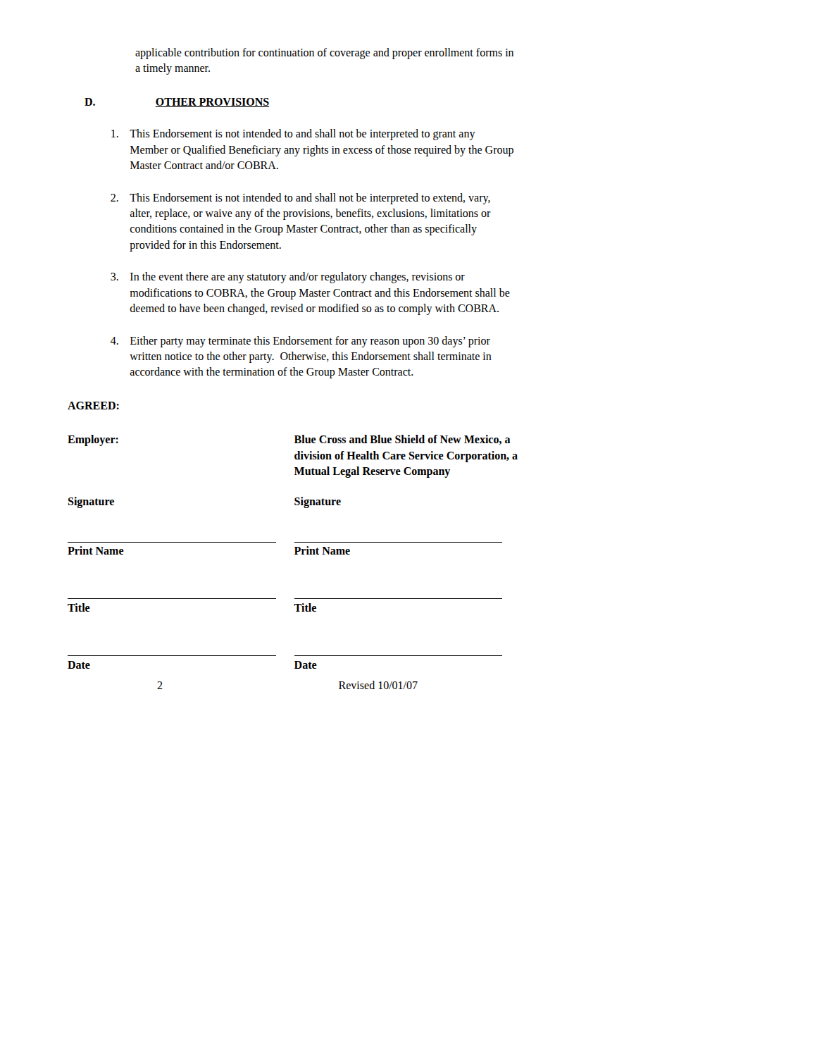applicable contribution for continuation of coverage and proper enrollment forms in a timely manner.
D. OTHER PROVISIONS
This Endorsement is not intended to and shall not be interpreted to grant any Member or Qualified Beneficiary any rights in excess of those required by the Group Master Contract and/or COBRA.
This Endorsement is not intended to and shall not be interpreted to extend, vary, alter, replace, or waive any of the provisions, benefits, exclusions, limitations or conditions contained in the Group Master Contract, other than as specifically provided for in this Endorsement.
In the event there are any statutory and/or regulatory changes, revisions or modifications to COBRA, the Group Master Contract and this Endorsement shall be deemed to have been changed, revised or modified so as to comply with COBRA.
Either party may terminate this Endorsement for any reason upon 30 days’ prior written notice to the other party. Otherwise, this Endorsement shall terminate in accordance with the termination of the Group Master Contract.
AGREED:
| Employer: | Blue Cross and Blue Shield of New Mexico, a division of Health Care Service Corporation, a Mutual Legal Reserve Company |
| Signature | Signature |
| Print Name | Print Name |
| Title | Title |
| Date | Date |
2 Revised 10/01/07